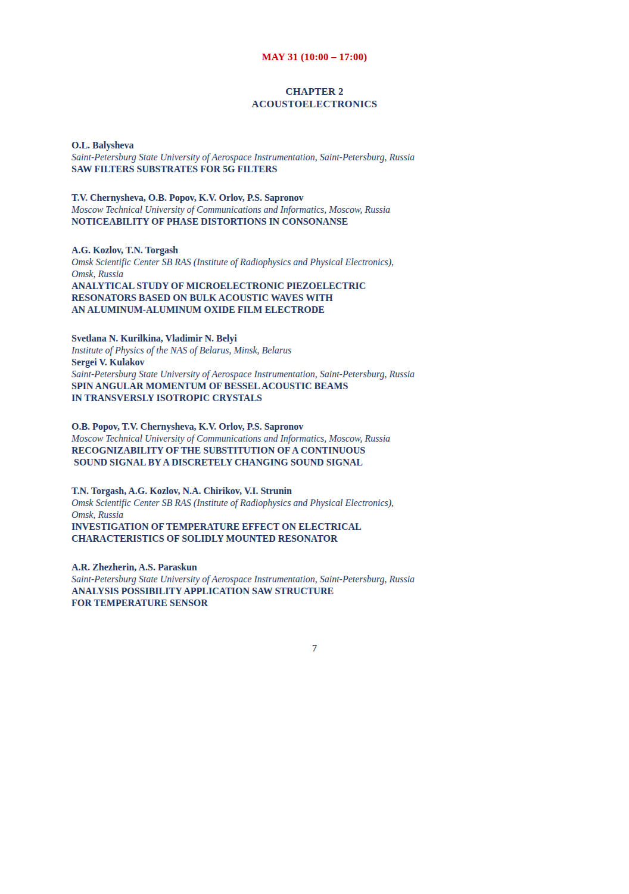MAY 31 (10:00 – 17:00)
CHAPTER 2 ACOUSTOELECTRONICS
O.L. Balysheva
Saint-Petersburg State University of Aerospace Instrumentation, Saint-Petersburg, Russia
SAW FILTERS SUBSTRATES FOR 5G FILTERS
T.V. Chernysheva, O.B. Popov, K.V. Orlov, P.S. Sapronov
Moscow Technical University of Communications and Informatics, Moscow, Russia
NOTICEABILITY OF PHASE DISTORTIONS IN CONSONANSE
A.G. Kozlov, T.N. Torgash
Omsk Scientific Center SB RAS (Institute of Radiophysics and Physical Electronics),
Omsk, Russia
ANALYTICAL STUDY OF MICROELECTRONIC PIEZOELECTRIC
RESONATORS BASED ON BULK ACOUSTIC WAVES WITH
AN ALUMINUM-ALUMINUM OXIDE FILM ELECTRODE
Svetlana N. Kurilkina, Vladimir N. Belyi
Institute of Physics of the NAS of Belarus, Minsk, Belarus
Sergei V. Kulakov
Saint-Petersburg State University of Aerospace Instrumentation, Saint-Petersburg, Russia
SPIN ANGULAR MOMENTUM OF BESSEL ACOUSTIC BEAMS
IN TRANSVERSLY ISOTROPIC CRYSTALS
O.B. Popov, T.V. Chernysheva, K.V. Orlov, P.S. Sapronov
Moscow Technical University of Communications and Informatics, Moscow, Russia
RECOGNIZABILITY OF THE SUBSTITUTION OF A CONTINUOUS
SOUND SIGNAL BY A DISCRETELY CHANGING SOUND SIGNAL
T.N. Torgash, A.G. Kozlov, N.A. Chirikov, V.I. Strunin
Omsk Scientific Center SB RAS (Institute of Radiophysics and Physical Electronics),
Omsk, Russia
INVESTIGATION OF TEMPERATURE EFFECT ON ELECTRICAL
CHARACTERISTICS OF SOLIDLY MOUNTED RESONATOR
A.R. Zhezherin, A.S. Paraskun
Saint-Petersburg State University of Aerospace Instrumentation, Saint-Petersburg, Russia
ANALYSIS POSSIBILITY APPLICATION SAW STRUCTURE
FOR TEMPERATURE SENSOR
7